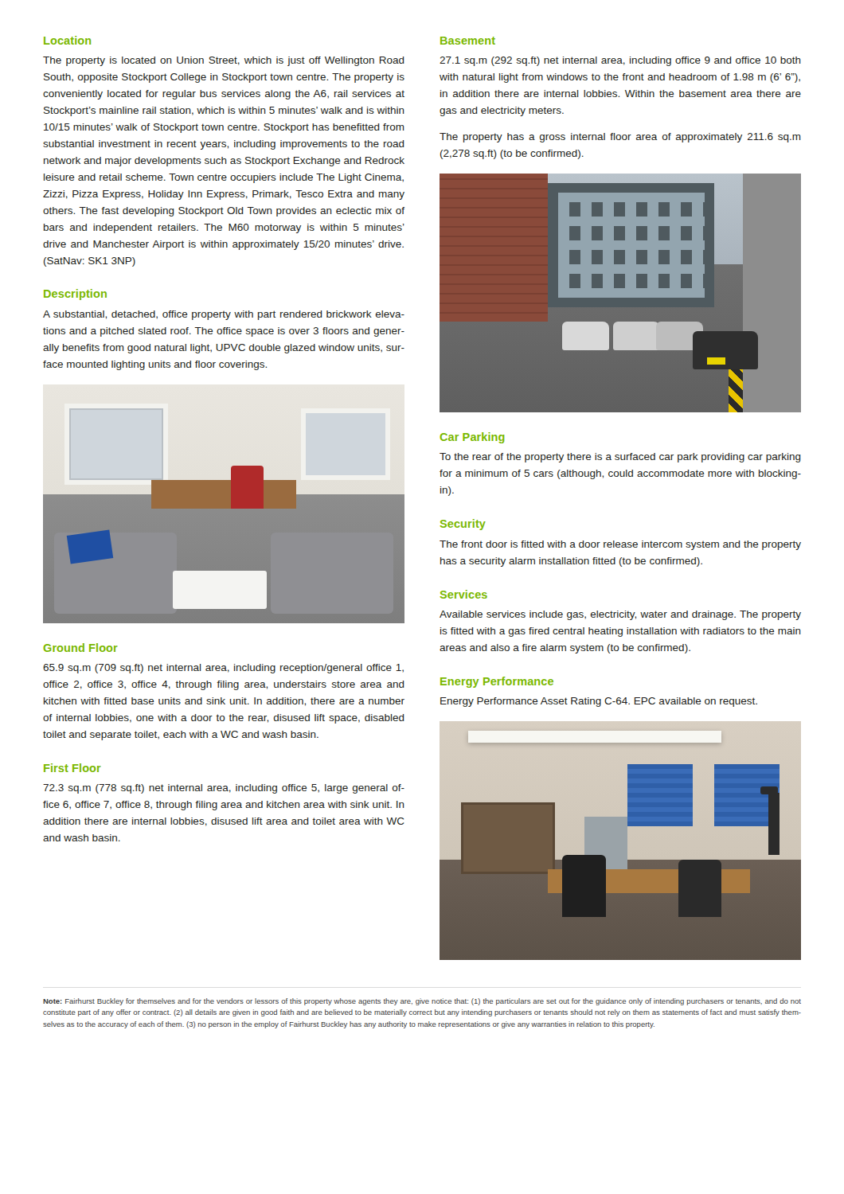Location
The property is located on Union Street, which is just off Wellington Road South, opposite Stockport College in Stockport town centre. The property is conveniently located for regular bus services along the A6, rail services at Stockport’s mainline rail station, which is within 5 minutes’ walk and is within 10/15 minutes’ walk of Stockport town centre. Stockport has benefitted from substantial investment in recent years, including improvements to the road network and major developments such as Stockport Exchange and Redrock leisure and retail scheme. Town centre occupiers include The Light Cinema, Zizzi, Pizza Express, Holiday Inn Express, Primark, Tesco Extra and many others. The fast developing Stockport Old Town provides an eclectic mix of bars and independent retailers. The M60 motorway is within 5 minutes’ drive and Manchester Airport is within approximately 15/20 minutes’ drive. (SatNav: SK1 3NP)
Description
A substantial, detached, office property with part rendered brickwork elevations and a pitched slated roof. The office space is over 3 floors and generally benefits from good natural light, UPVC double glazed window units, surface mounted lighting units and floor coverings.
Ground Floor
65.9 sq.m (709 sq.ft) net internal area, including reception/general office 1, office 2, office 3, office 4, through filing area, understairs store area and kitchen with fitted base units and sink unit. In addition, there are a number of internal lobbies, one with a door to the rear, disused lift space, disabled toilet and separate toilet, each with a WC and wash basin.
First Floor
72.3 sq.m (778 sq.ft) net internal area, including office 5, large general office 6, office 7, office 8, through filing area and kitchen area with sink unit. In addition there are internal lobbies, disused lift area and toilet area with WC and wash basin.
Basement
27.1 sq.m (292 sq.ft) net internal area, including office 9 and office 10 both with natural light from windows to the front and headroom of 1.98 m (6’ 6”), in addition there are internal lobbies. Within the basement area there are gas and electricity meters.
The property has a gross internal floor area of approximately 211.6 sq.m (2,278 sq.ft) (to be confirmed).
Car Parking
To the rear of the property there is a surfaced car park providing car parking for a minimum of 5 cars (although, could accommodate more with blocking-in).
Security
The front door is fitted with a door release intercom system and the property has a security alarm installation fitted (to be confirmed).
Services
Available services include gas, electricity, water and drainage. The property is fitted with a gas fired central heating installation with radiators to the main areas and also a fire alarm system (to be confirmed).
Energy Performance
Energy Performance Asset Rating C-64. EPC available on request.
Note: Fairhurst Buckley for themselves and for the vendors or lessors of this property whose agents they are, give notice that: (1) the particulars are set out for the guidance only of intending purchasers or tenants, and do not constitute part of any offer or contract. (2) all details are given in good faith and are believed to be materially correct but any intending purchasers or tenants should not rely on them as statements of fact and must satisfy themselves as to the accuracy of each of them. (3) no person in the employ of Fairhurst Buckley has any authority to make representations or give any warranties in relation to this property.